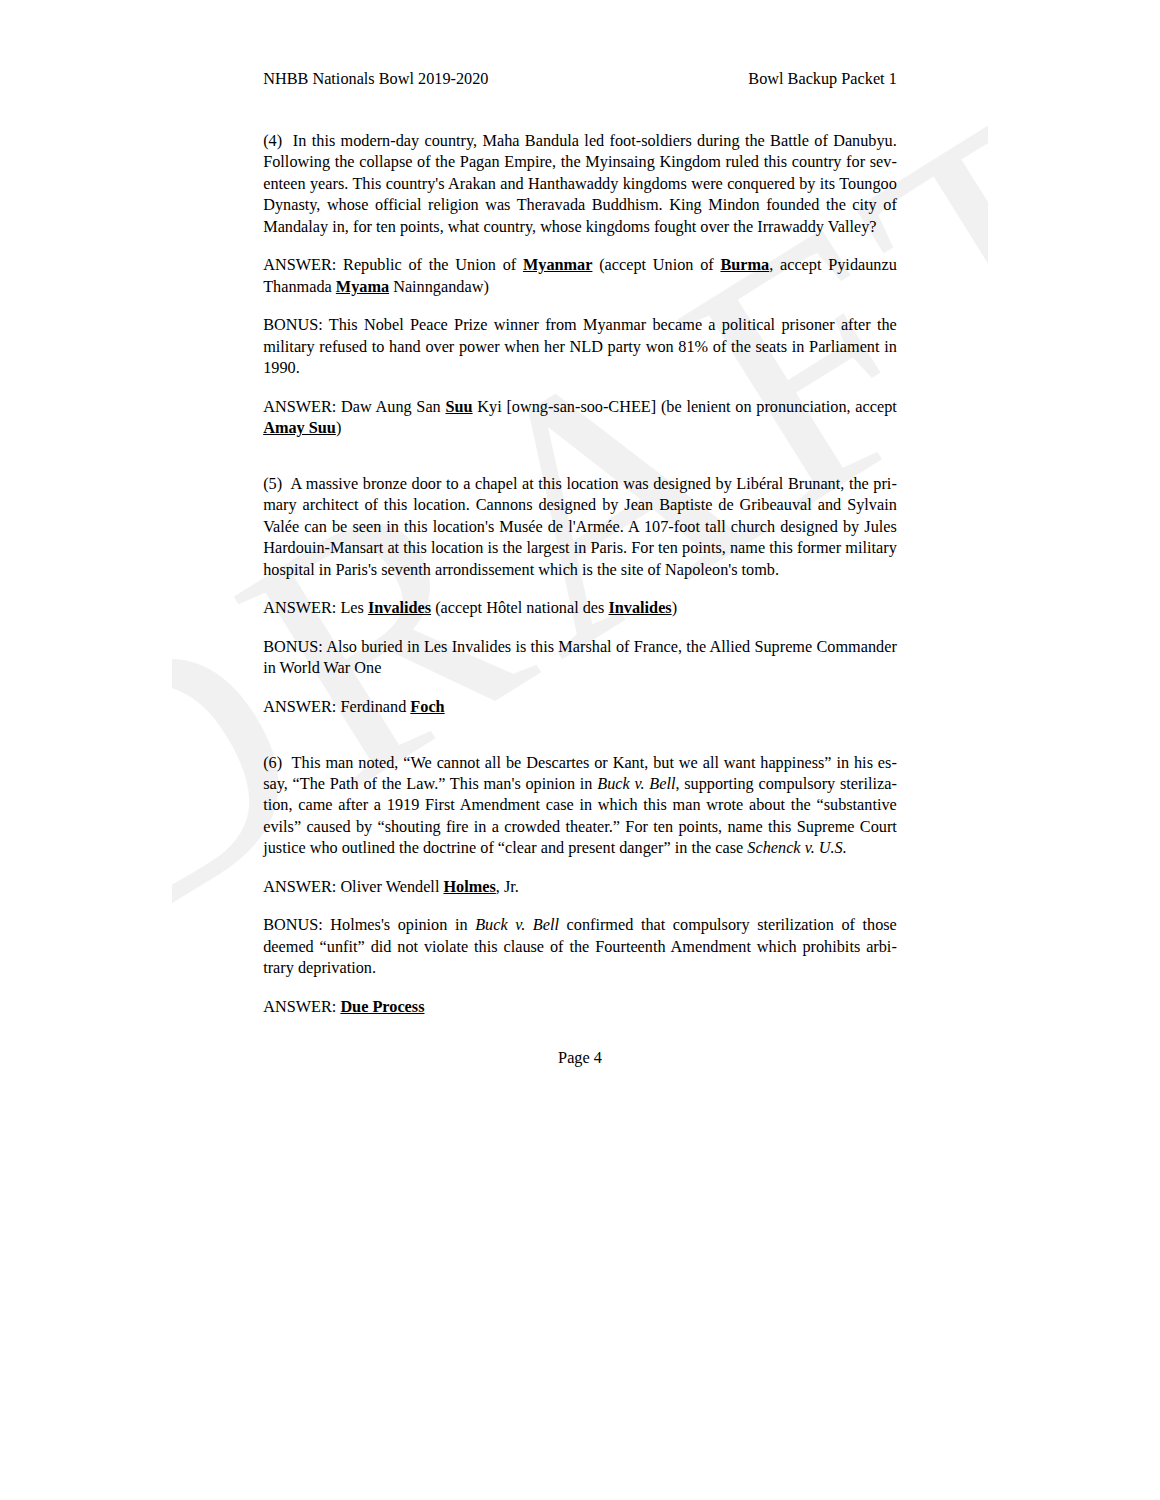DRAFT
NHBB Nationals Bowl 2019-2020
Bowl Backup Packet 1
(4) In this modern-day country, Maha Bandula led foot-soldiers during the Battle of Danubyu. Following the collapse of the Pagan Empire, the Myinsaing Kingdom ruled this country for seventeen years. This country's Arakan and Hanthawaddy kingdoms were conquered by its Toungoo Dynasty, whose official religion was Theravada Buddhism. King Mindon founded the city of Mandalay in, for ten points, what country, whose kingdoms fought over the Irrawaddy Valley?
ANSWER: Republic of the Union of Myanmar (accept Union of Burma, accept Pyidaunzu Thanmada Myama Nainngandaw)
BONUS: This Nobel Peace Prize winner from Myanmar became a political prisoner after the military refused to hand over power when her NLD party won 81% of the seats in Parliament in 1990.
ANSWER: Daw Aung San Suu Kyi [owng-san-soo-CHEE] (be lenient on pronunciation, accept Amay Suu)
(5) A massive bronze door to a chapel at this location was designed by Libéral Brunant, the primary architect of this location. Cannons designed by Jean Baptiste de Gribeauval and Sylvain Valée can be seen in this location's Musée de l'Armée. A 107-foot tall church designed by Jules Hardouin-Mansart at this location is the largest in Paris. For ten points, name this former military hospital in Paris's seventh arrondissement which is the site of Napoleon's tomb.
ANSWER: Les Invalides (accept Hôtel national des Invalides)
BONUS: Also buried in Les Invalides is this Marshal of France, the Allied Supreme Commander in World War One
ANSWER: Ferdinand Foch
(6) This man noted, “We cannot all be Descartes or Kant, but we all want happiness” in his essay, “The Path of the Law.” This man's opinion in Buck v. Bell, supporting compulsory sterilization, came after a 1919 First Amendment case in which this man wrote about the “substantive evils” caused by “shouting fire in a crowded theater.” For ten points, name this Supreme Court justice who outlined the doctrine of “clear and present danger” in the case Schenck v. U.S.
ANSWER: Oliver Wendell Holmes, Jr.
BONUS: Holmes's opinion in Buck v. Bell confirmed that compulsory sterilization of those deemed “unfit” did not violate this clause of the Fourteenth Amendment which prohibits arbitrary deprivation.
ANSWER: Due Process
Page 4